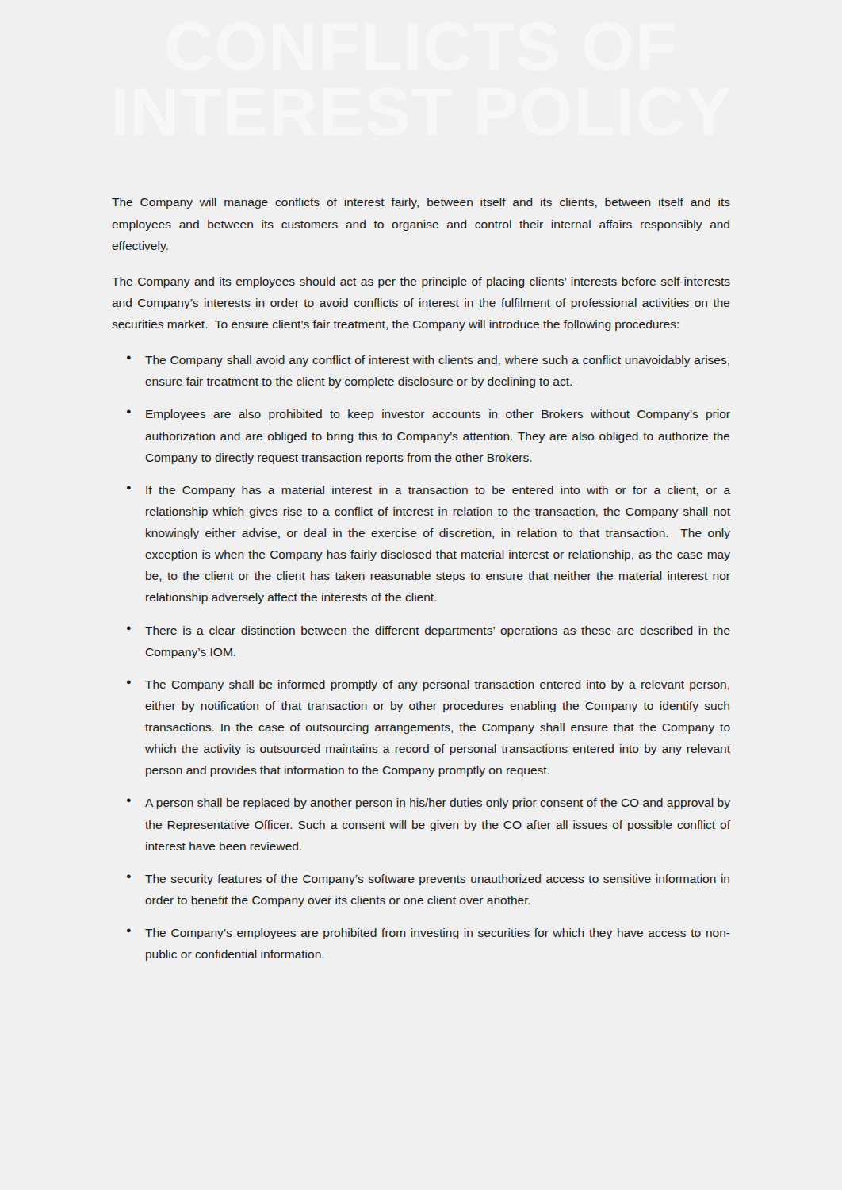CONFLICTS OF
INTEREST POLICY
The Company will manage conflicts of interest fairly, between itself and its clients, between itself and its employees and between its customers and to organise and control their internal affairs responsibly and effectively.
The Company and its employees should act as per the principle of placing clients’ interests before self-interests and Company’s interests in order to avoid conflicts of interest in the fulfilment of professional activities on the securities market. To ensure client’s fair treatment, the Company will introduce the following procedures:
The Company shall avoid any conflict of interest with clients and, where such a conflict unavoidably arises, ensure fair treatment to the client by complete disclosure or by declining to act.
Employees are also prohibited to keep investor accounts in other Brokers without Company’s prior authorization and are obliged to bring this to Company’s attention. They are also obliged to authorize the Company to directly request transaction reports from the other Brokers.
If the Company has a material interest in a transaction to be entered into with or for a client, or a relationship which gives rise to a conflict of interest in relation to the transaction, the Company shall not knowingly either advise, or deal in the exercise of discretion, in relation to that transaction. The only exception is when the Company has fairly disclosed that material interest or relationship, as the case may be, to the client or the client has taken reasonable steps to ensure that neither the material interest nor relationship adversely affect the interests of the client.
There is a clear distinction between the different departments’ operations as these are described in the Company’s IOM.
The Company shall be informed promptly of any personal transaction entered into by a relevant person, either by notification of that transaction or by other procedures enabling the Company to identify such transactions. In the case of outsourcing arrangements, the Company shall ensure that the Company to which the activity is outsourced maintains a record of personal transactions entered into by any relevant person and provides that information to the Company promptly on request.
A person shall be replaced by another person in his/her duties only prior consent of the CO and approval by the Representative Officer. Such a consent will be given by the CO after all issues of possible conflict of interest have been reviewed.
The security features of the Company’s software prevents unauthorized access to sensitive information in order to benefit the Company over its clients or one client over another.
The Company’s employees are prohibited from investing in securities for which they have access to non-public or confidential information.